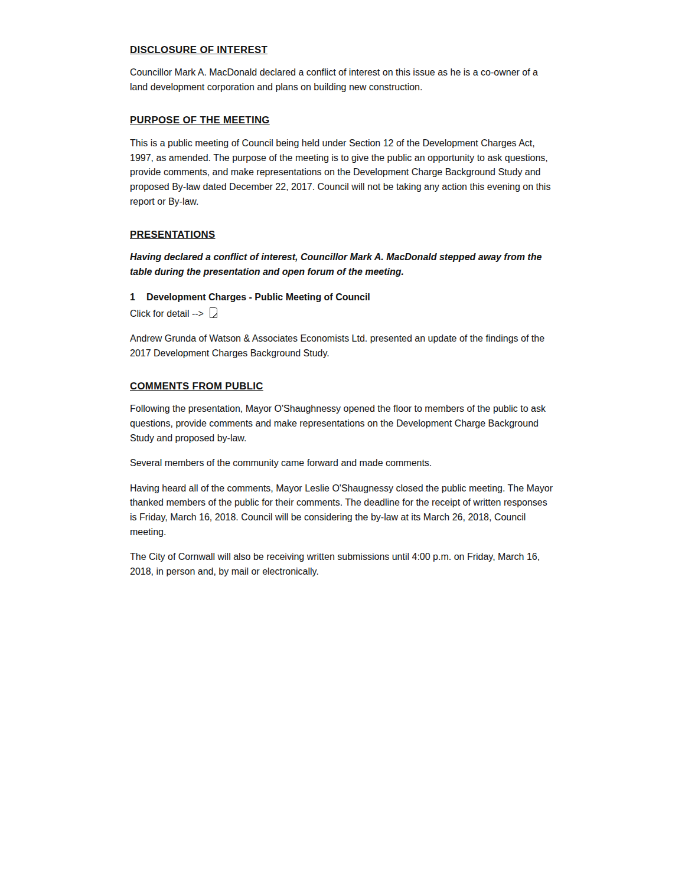Disclosure of Interest
Councillor Mark A. MacDonald declared a conflict of interest on this issue as he is a co-owner of a land development corporation and plans on building new construction.
Purpose of the Meeting
This is a public meeting of Council being held under Section 12 of the Development Charges Act, 1997, as amended. The purpose of the meeting is to give the public an opportunity to ask questions, provide comments, and make representations on the Development Charge Background Study and proposed By-law dated December 22, 2017. Council will not be taking any action this evening on this report or By-law.
Presentations
Having declared a conflict of interest, Councillor Mark A. MacDonald stepped away from the table during the presentation and open forum of the meeting.
1 Development Charges - Public Meeting of Council
Click for detail -->
Andrew Grunda of Watson & Associates Economists Ltd. presented an update of the findings of the 2017 Development Charges Background Study.
Comments from Public
Following the presentation, Mayor O'Shaughnessy opened the floor to members of the public to ask questions, provide comments and make representations on the Development Charge Background Study and proposed by-law.
Several members of the community came forward and made comments.
Having heard all of the comments, Mayor Leslie O'Shaugnessy closed the public meeting. The Mayor thanked members of the public for their comments. The deadline for the receipt of written responses is Friday, March 16, 2018. Council will be considering the by-law at its March 26, 2018, Council meeting.
The City of Cornwall will also be receiving written submissions until 4:00 p.m. on Friday, March 16, 2018, in person and, by mail or electronically.